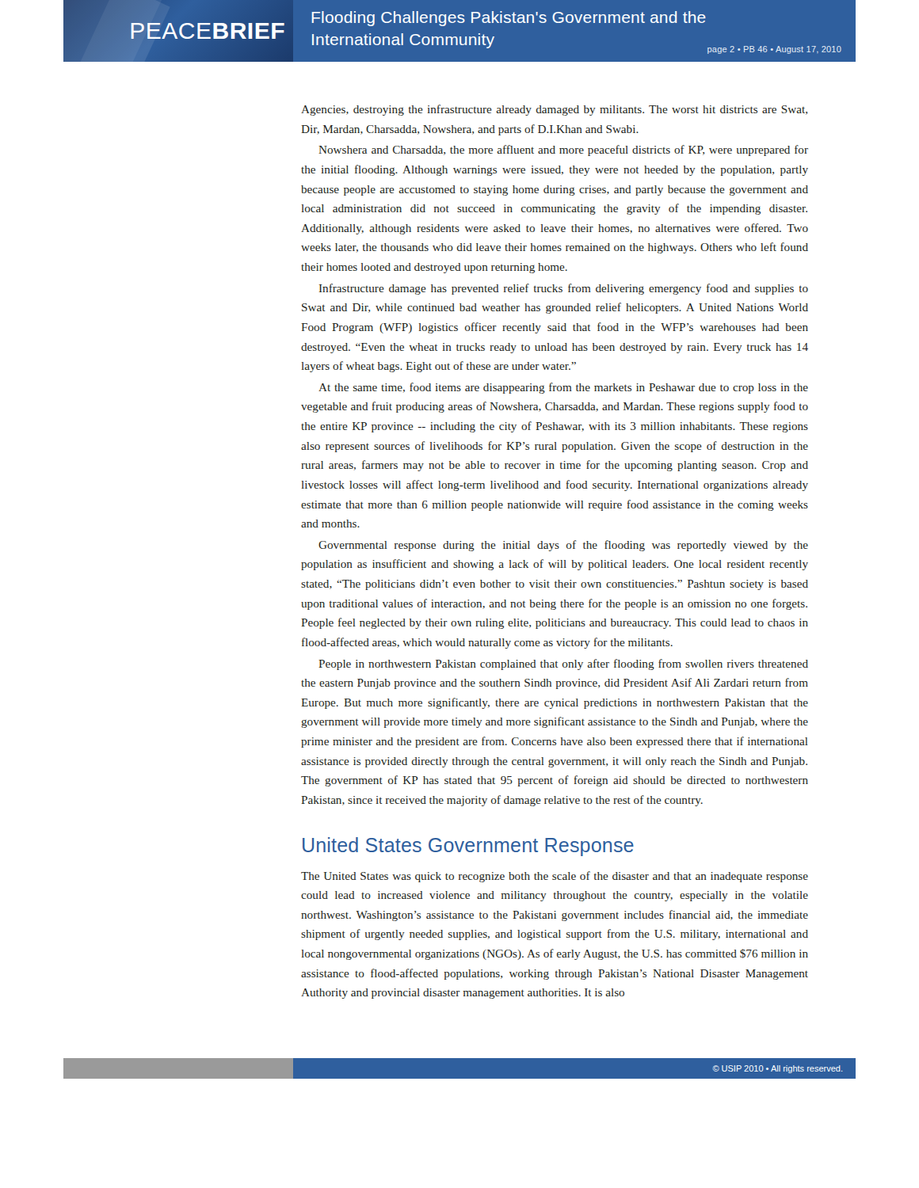PEACE BRIEF
Flooding Challenges Pakistan's Government and the
International Community
page 2 • PB 46 • August 17, 2010
Agencies, destroying the infrastructure already damaged by militants. The worst hit districts are Swat, Dir, Mardan, Charsadda, Nowshera, and parts of D.I.Khan and Swabi.
Nowshera and Charsadda, the more affluent and more peaceful districts of KP, were unprepared for the initial flooding. Although warnings were issued, they were not heeded by the population, partly because people are accustomed to staying home during crises, and partly because the government and local administration did not succeed in communicating the gravity of the impending disaster. Additionally, although residents were asked to leave their homes, no alternatives were offered. Two weeks later, the thousands who did leave their homes remained on the highways. Others who left found their homes looted and destroyed upon returning home.
Infrastructure damage has prevented relief trucks from delivering emergency food and supplies to Swat and Dir, while continued bad weather has grounded relief helicopters. A United Nations World Food Program (WFP) logistics officer recently said that food in the WFP’s warehouses had been destroyed. “Even the wheat in trucks ready to unload has been destroyed by rain. Every truck has 14 layers of wheat bags. Eight out of these are under water.”
At the same time, food items are disappearing from the markets in Peshawar due to crop loss in the vegetable and fruit producing areas of Nowshera, Charsadda, and Mardan. These regions supply food to the entire KP province -- including the city of Peshawar, with its 3 million inhabitants. These regions also represent sources of livelihoods for KP’s rural population. Given the scope of destruction in the rural areas, farmers may not be able to recover in time for the upcoming planting season. Crop and livestock losses will affect long-term livelihood and food security. International organizations already estimate that more than 6 million people nationwide will require food assistance in the coming weeks and months.
Governmental response during the initial days of the flooding was reportedly viewed by the population as insufficient and showing a lack of will by political leaders. One local resident recently stated, “The politicians didn’t even bother to visit their own constituencies.” Pashtun society is based upon traditional values of interaction, and not being there for the people is an omission no one forgets. People feel neglected by their own ruling elite, politicians and bureaucracy. This could lead to chaos in flood-affected areas, which would naturally come as victory for the militants.
People in northwestern Pakistan complained that only after flooding from swollen rivers threatened the eastern Punjab province and the southern Sindh province, did President Asif Ali Zardari return from Europe. But much more significantly, there are cynical predictions in northwestern Pakistan that the government will provide more timely and more significant assistance to the Sindh and Punjab, where the prime minister and the president are from. Concerns have also been expressed there that if international assistance is provided directly through the central government, it will only reach the Sindh and Punjab. The government of KP has stated that 95 percent of foreign aid should be directed to northwestern Pakistan, since it received the majority of damage relative to the rest of the country.
United States Government Response
The United States was quick to recognize both the scale of the disaster and that an inadequate response could lead to increased violence and militancy throughout the country, especially in the volatile northwest. Washington’s assistance to the Pakistani government includes financial aid, the immediate shipment of urgently needed supplies, and logistical support from the U.S. military, international and local nongovernmental organizations (NGOs). As of early August, the U.S. has committed $76 million in assistance to flood-affected populations, working through Pakistan’s National Disaster Management Authority and provincial disaster management authorities. It is also
© USIP 2010 • All rights reserved.